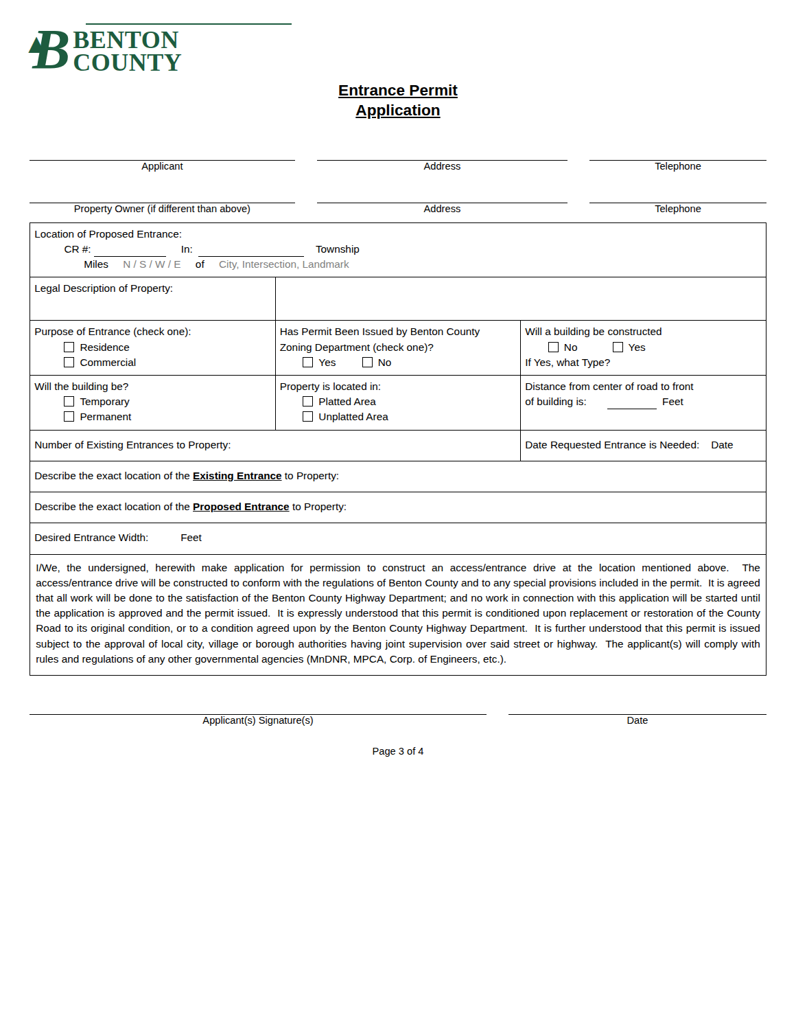▲B
BENTON COUNTY
Entrance Permit Application
| Applicant | | Address | | Telephone |
| Property Owner (if different than above) | | Address | | Telephone |
| Location of Proposed Entrance: CR #: In: Township Miles N / S / W / E of City, Intersection, Landmark |
| Legal Description of Property: | |
| Purpose of Entrance (check one): Residence Commercial | Has Permit Been Issued by Benton County Zoning Department (check one)? Yes No | Will a building be constructed No Yes If Yes, what Type? |
| Will the building be? Temporary Permanent | Property is located in: Platted Area Unplatted Area | Distance from center of road to front of building is: Feet |
| Number of Existing Entrances to Property: | Date Requested Entrance is Needed: Date |
| Describe the exact location of the Existing Entrance to Property: |
| Describe the exact location of the Proposed Entrance to Property: |
| Desired Entrance Width: Feet |
| I/We, the undersigned, herewith make application for permission to construct an access/entrance drive at the location mentioned above. The access/entrance drive will be constructed to conform with the regulations of Benton County and to any special provisions included in the permit. It is agreed that all work will be done to the satisfaction of the Benton County Highway Department; and no work in connection with this application will be started until the application is approved and the permit issued. It is expressly understood that this permit is conditioned upon replacement or restoration of the County Road to its original condition, or to a condition agreed upon by the Benton County Highway Department. It is further understood that this permit is issued subject to the approval of local city, village or borough authorities having joint supervision over said street or highway. The applicant(s) will comply with rules and regulations of any other governmental agencies (MnDNR, MPCA, Corp. of Engineers, etc.). |
| Applicant(s) Signature(s) | | Date |
Page 3 of 4